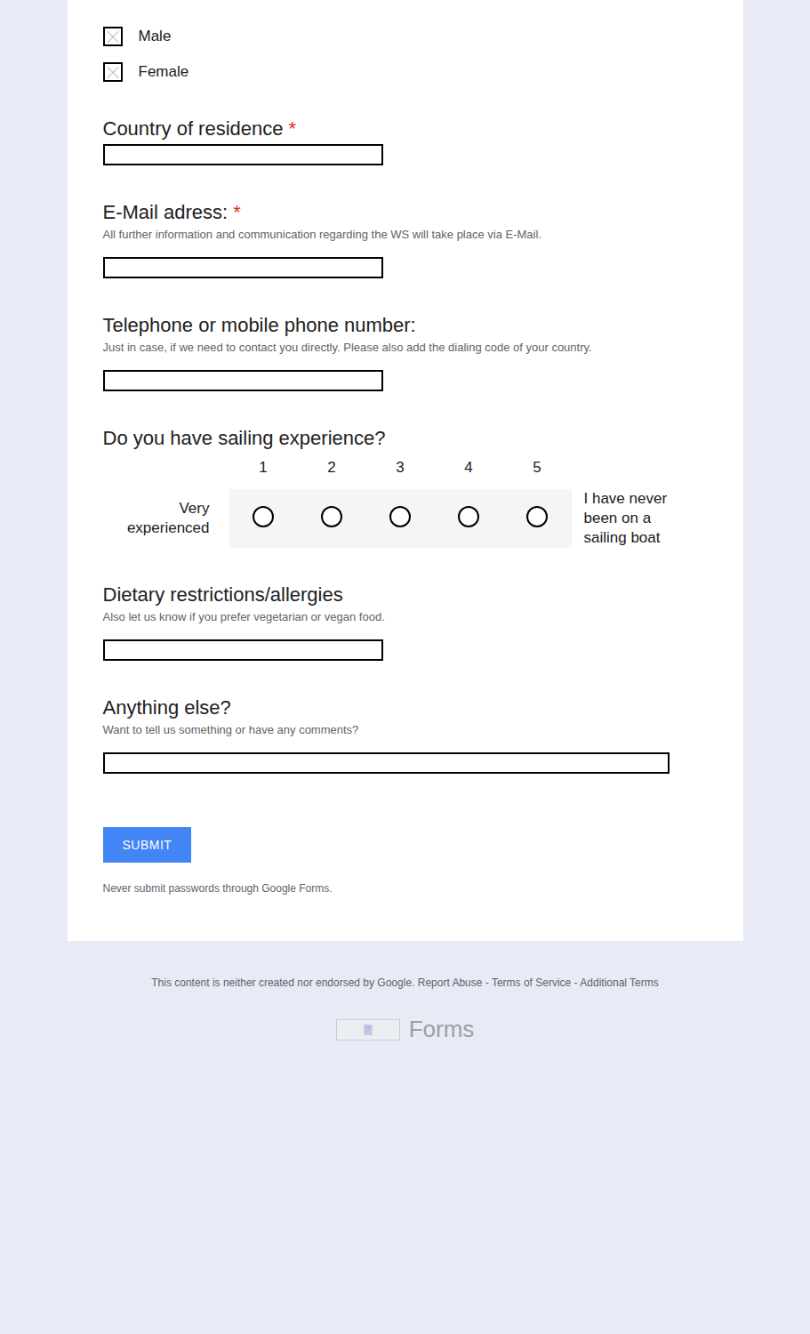Male
Female
Country of residence *
E-Mail adress: *
All further information and communication regarding the WS will take place via E-Mail.
Telephone or mobile phone number:
Just in case, if we need to contact you directly. Please also add the dialing code of your country.
Do you have sailing experience?
| | 1 | 2 | 3 | 4 | 5 | |
| Very experienced | | | | | | I have never been on a sailing boat |
Dietary restrictions/allergies
Also let us know if you prefer vegetarian or vegan food.
Anything else?
Want to tell us something or have any comments?
SUBMIT
Never submit passwords through Google Forms.
This content is neither created nor endorsed by Google. Report Abuse - Terms of Service - Additional Terms
Forms